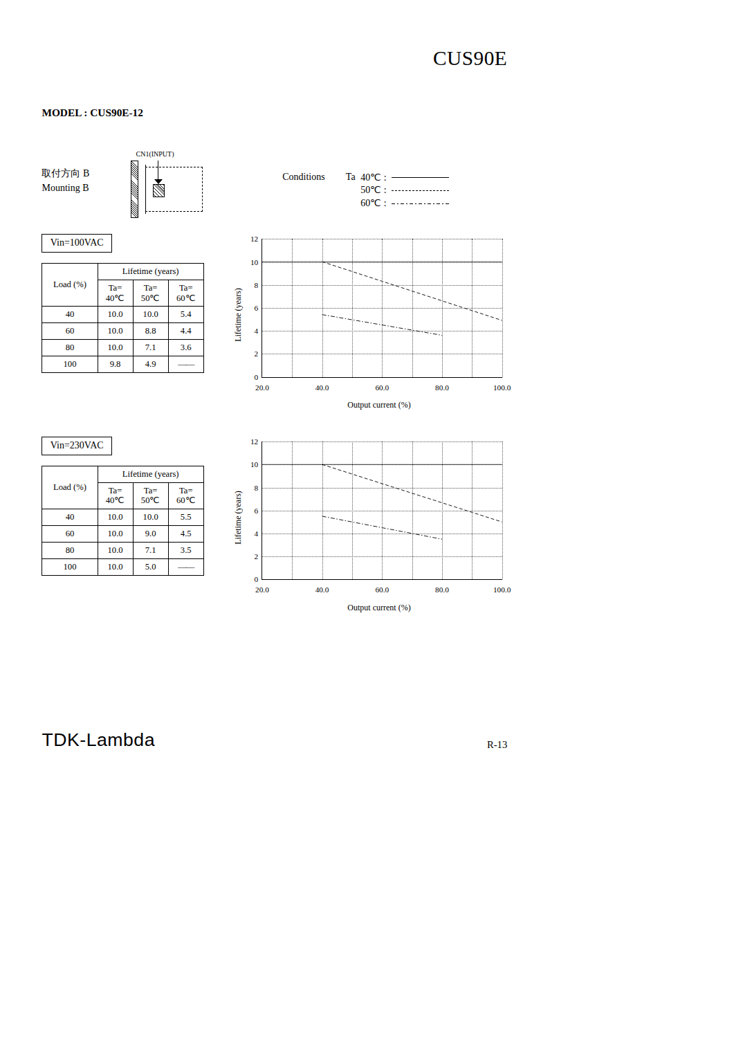CUS90E
MODEL : CUS90E-12
取付方向 B
Mounting B
CN1(INPUT)
| Conditions | Ta | 40℃ : | |
| | | 50℃ : | |
| | | 60℃ : | |
Vin=100VAC
| Load (%) | Lifetime (years) |
| Ta= 40℃ | Ta= 50℃ | Ta= 60℃ |
| 40 | 10.0 | 10.0 | 5.4 |
| 60 | 10.0 | 8.8 | 4.4 |
| 80 | 10.0 | 7.1 | 3.6 |
| 100 | 9.8 | 4.9 | —— |
Lifetime (years)
12
10
8
6
4
2
0
20.0
40.0
60.0
80.0
100.0
Output current (%)
Vin=230VAC
| Load (%) | Lifetime (years) |
| Ta= 40℃ | Ta= 50℃ | Ta= 60℃ |
| 40 | 10.0 | 10.0 | 5.5 |
| 60 | 10.0 | 9.0 | 4.5 |
| 80 | 10.0 | 7.1 | 3.5 |
| 100 | 10.0 | 5.0 | —— |
Lifetime (years)
12
10
8
6
4
2
0
20.0
40.0
60.0
80.0
100.0
Output current (%)
TDK-Lambda
R-13